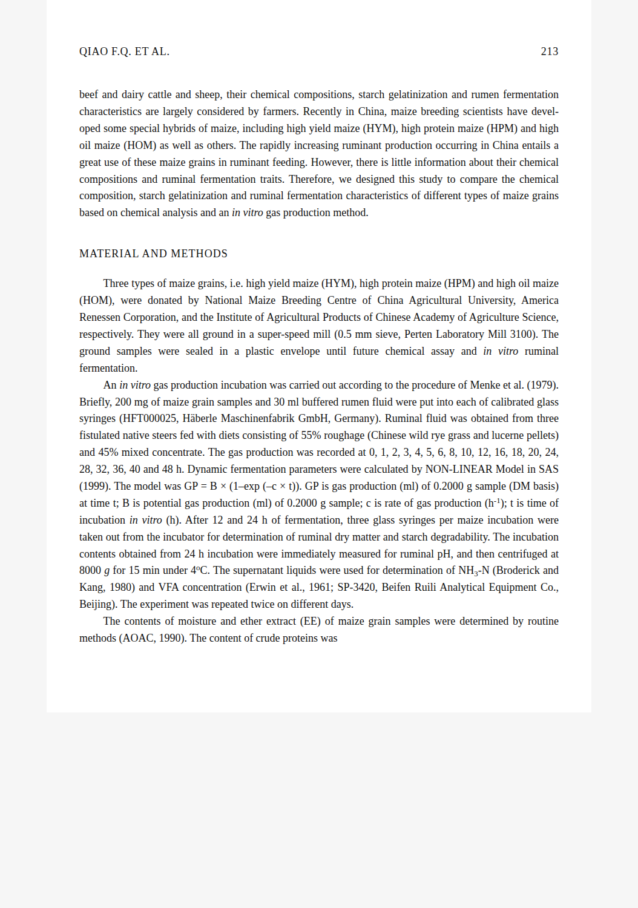Qiao F.Q. et al. 213
beef and dairy cattle and sheep, their chemical compositions, starch gelatinization and rumen fermentation characteristics are largely considered by farmers. Recently in China, maize breeding scientists have developed some special hybrids of maize, including high yield maize (HYM), high protein maize (HPM) and high oil maize (HOM) as well as others. The rapidly increasing ruminant production occurring in China entails a great use of these maize grains in ruminant feeding. However, there is little information about their chemical compositions and ruminal fermentation traits. Therefore, we designed this study to compare the chemical composition, starch gelatinization and ruminal fermentation characteristics of different types of maize grains based on chemical analysis and an in vitro gas production method.
Material and methods
Three types of maize grains, i.e. high yield maize (HYM), high protein maize (HPM) and high oil maize (HOM), were donated by National Maize Breeding Centre of China Agricultural University, America Renessen Corporation, and the Institute of Agricultural Products of Chinese Academy of Agriculture Science, respectively. They were all ground in a super-speed mill (0.5 mm sieve, Perten Laboratory Mill 3100). The ground samples were sealed in a plastic envelope until future chemical assay and in vitro ruminal fermentation.
An in vitro gas production incubation was carried out according to the procedure of Menke et al. (1979). Briefly, 200 mg of maize grain samples and 30 ml buffered rumen fluid were put into each of calibrated glass syringes (HFT000025, Häberle Maschinenfabrik GmbH, Germany). Ruminal fluid was obtained from three fistulated native steers fed with diets consisting of 55% roughage (Chinese wild rye grass and lucerne pellets) and 45% mixed concentrate. The gas production was recorded at 0, 1, 2, 3, 4, 5, 6, 8, 10, 12, 16, 18, 20, 24, 28, 32, 36, 40 and 48 h. Dynamic fermentation parameters were calculated by NON-LINEAR Model in SAS (1999). The model was GP = B × (1–exp (–c × t)). GP is gas production (ml) of 0.2000 g sample (DM basis) at time t; B is potential gas production (ml) of 0.2000 g sample; c is rate of gas production (h-1); t is time of incubation in vitro (h). After 12 and 24 h of fermentation, three glass syringes per maize incubation were taken out from the incubator for determination of ruminal dry matter and starch degradability. The incubation contents obtained from 24 h incubation were immediately measured for ruminal pH, and then centrifuged at 8000 g for 15 min under 4oC. The supernatant liquids were used for determination of NH3-N (Broderick and Kang, 1980) and VFA concentration (Erwin et al., 1961; SP-3420, Beifen Ruili Analytical Equipment Co., Beijing). The experiment was repeated twice on different days.
The contents of moisture and ether extract (EE) of maize grain samples were determined by routine methods (AOAC, 1990). The content of crude proteins was